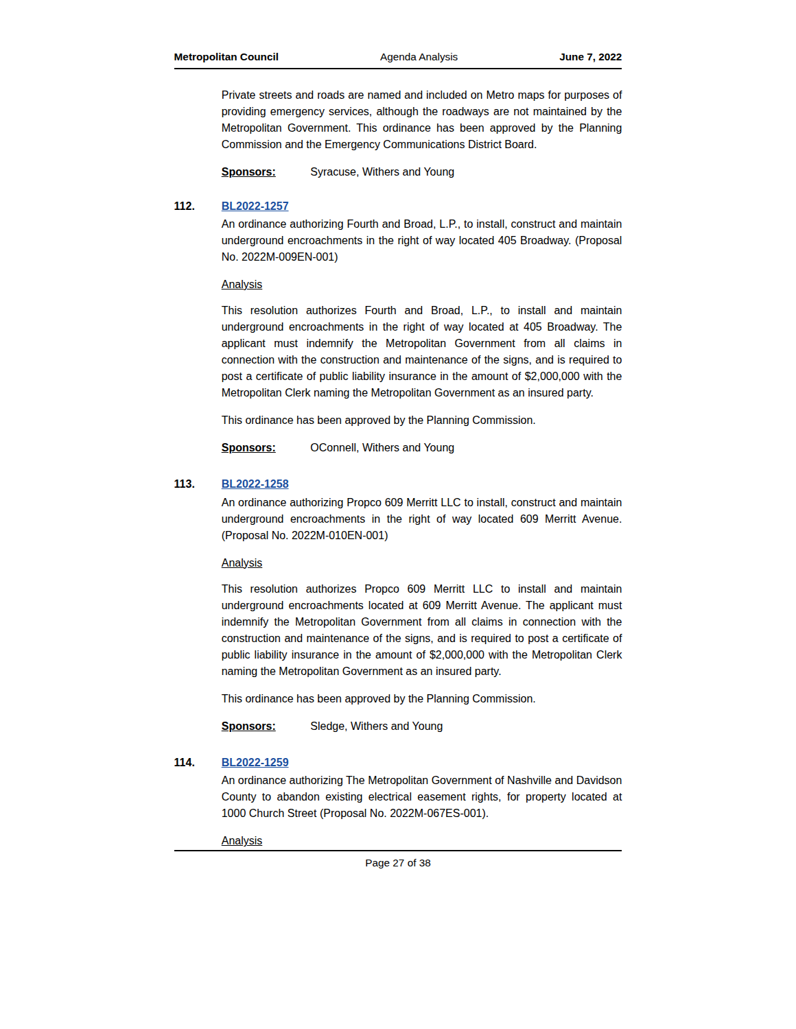Metropolitan Council Agenda Analysis June 7, 2022
Private streets and roads are named and included on Metro maps for purposes of providing emergency services, although the roadways are not maintained by the Metropolitan Government. This ordinance has been approved by the Planning Commission and the Emergency Communications District Board.
Sponsors: Syracuse, Withers and Young
112.
BL2022-1257
An ordinance authorizing Fourth and Broad, L.P., to install, construct and maintain underground encroachments in the right of way located 405 Broadway. (Proposal No. 2022M-009EN-001)
Analysis
This resolution authorizes Fourth and Broad, L.P., to install and maintain underground encroachments in the right of way located at 405 Broadway. The applicant must indemnify the Metropolitan Government from all claims in connection with the construction and maintenance of the signs, and is required to post a certificate of public liability insurance in the amount of $2,000,000 with the Metropolitan Clerk naming the Metropolitan Government as an insured party.
This ordinance has been approved by the Planning Commission.
Sponsors: OConnell, Withers and Young
113.
BL2022-1258
An ordinance authorizing Propco 609 Merritt LLC to install, construct and maintain underground encroachments in the right of way located 609 Merritt Avenue. (Proposal No. 2022M-010EN-001)
Analysis
This resolution authorizes Propco 609 Merritt LLC to install and maintain underground encroachments located at 609 Merritt Avenue. The applicant must indemnify the Metropolitan Government from all claims in connection with the construction and maintenance of the signs, and is required to post a certificate of public liability insurance in the amount of $2,000,000 with the Metropolitan Clerk naming the Metropolitan Government as an insured party.
This ordinance has been approved by the Planning Commission.
Sponsors: Sledge, Withers and Young
114.
BL2022-1259
An ordinance authorizing The Metropolitan Government of Nashville and Davidson County to abandon existing electrical easement rights, for property located at 1000 Church Street (Proposal No. 2022M-067ES-001).
Analysis
Page 27 of 38